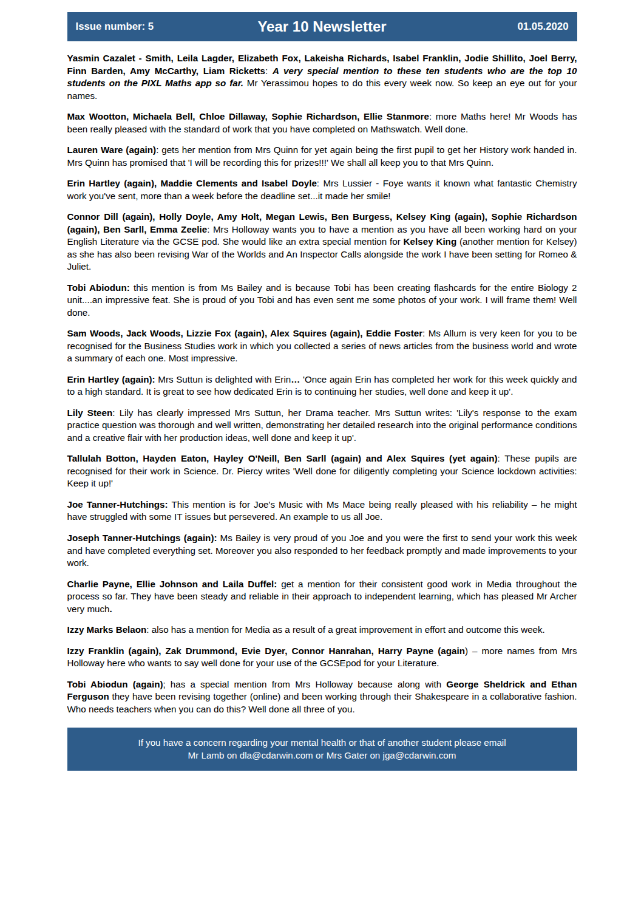Issue number: 5
Year 10 Newsletter
01.05.2020
Yasmin Cazalet - Smith, Leila Lagder, Elizabeth Fox, Lakeisha Richards, Isabel Franklin, Jodie Shillito, Joel Berry, Finn Barden, Amy McCarthy, Liam Ricketts: A very special mention to these ten students who are the top 10 students on the PIXL Maths app so far. Mr Yerassimou hopes to do this every week now. So keep an eye out for your names.
Max Wootton, Michaela Bell, Chloe Dillaway, Sophie Richardson, Ellie Stanmore: more Maths here! Mr Woods has been really pleased with the standard of work that you have completed on Mathswatch. Well done.
Lauren Ware (again): gets her mention from Mrs Quinn for yet again being the first pupil to get her History work handed in. Mrs Quinn has promised that 'I will be recording this for prizes!!!' We shall all keep you to that Mrs Quinn.
Erin Hartley (again), Maddie Clements and Isabel Doyle: Mrs Lussier - Foye wants it known what fantastic Chemistry work you've sent, more than a week before the deadline set...it made her smile!
Connor Dill (again), Holly Doyle, Amy Holt, Megan Lewis, Ben Burgess, Kelsey King (again), Sophie Richardson (again), Ben Sarll, Emma Zeelie: Mrs Holloway wants you to have a mention as you have all been working hard on your English Literature via the GCSE pod. She would like an extra special mention for Kelsey King (another mention for Kelsey) as she has also been revising War of the Worlds and An Inspector Calls alongside the work I have been setting for Romeo & Juliet.
Tobi Abiodun: this mention is from Ms Bailey and is because Tobi has been creating flashcards for the entire Biology 2 unit....an impressive feat. She is proud of you Tobi and has even sent me some photos of your work. I will frame them! Well done.
Sam Woods, Jack Woods, Lizzie Fox (again), Alex Squires (again), Eddie Foster: Ms Allum is very keen for you to be recognised for the Business Studies work in which you collected a series of news articles from the business world and wrote a summary of each one. Most impressive.
Erin Hartley (again): Mrs Suttun is delighted with Erin… 'Once again Erin has completed her work for this week quickly and to a high standard. It is great to see how dedicated Erin is to continuing her studies, well done and keep it up'.
Lily Steen: Lily has clearly impressed Mrs Suttun, her Drama teacher. Mrs Suttun writes: 'Lily's response to the exam practice question was thorough and well written, demonstrating her detailed research into the original performance conditions and a creative flair with her production ideas, well done and keep it up'.
Tallulah Botton, Hayden Eaton, Hayley O'Neill, Ben Sarll (again) and Alex Squires (yet again): These pupils are recognised for their work in Science. Dr. Piercy writes 'Well done for diligently completing your Science lockdown activities: Keep it up!'
Joe Tanner-Hutchings: This mention is for Joe's Music with Ms Mace being really pleased with his reliability – he might have struggled with some IT issues but persevered. An example to us all Joe.
Joseph Tanner-Hutchings (again): Ms Bailey is very proud of you Joe and you were the first to send your work this week and have completed everything set. Moreover you also responded to her feedback promptly and made improvements to your work.
Charlie Payne, Ellie Johnson and Laila Duffel: get a mention for their consistent good work in Media throughout the process so far. They have been steady and reliable in their approach to independent learning, which has pleased Mr Archer very much.
Izzy Marks Belaon: also has a mention for Media as a result of a great improvement in effort and outcome this week.
Izzy Franklin (again), Zak Drummond, Evie Dyer, Connor Hanrahan, Harry Payne (again) – more names from Mrs Holloway here who wants to say well done for your use of the GCSEpod for your Literature.
Tobi Abiodun (again); has a special mention from Mrs Holloway because along with George Sheldrick and Ethan Ferguson they have been revising together (online) and been working through their Shakespeare in a collaborative fashion. Who needs teachers when you can do this? Well done all three of you.
If you have a concern regarding your mental health or that of another student please email
Mr Lamb on dla@cdarwin.com or Mrs Gater on jga@cdarwin.com